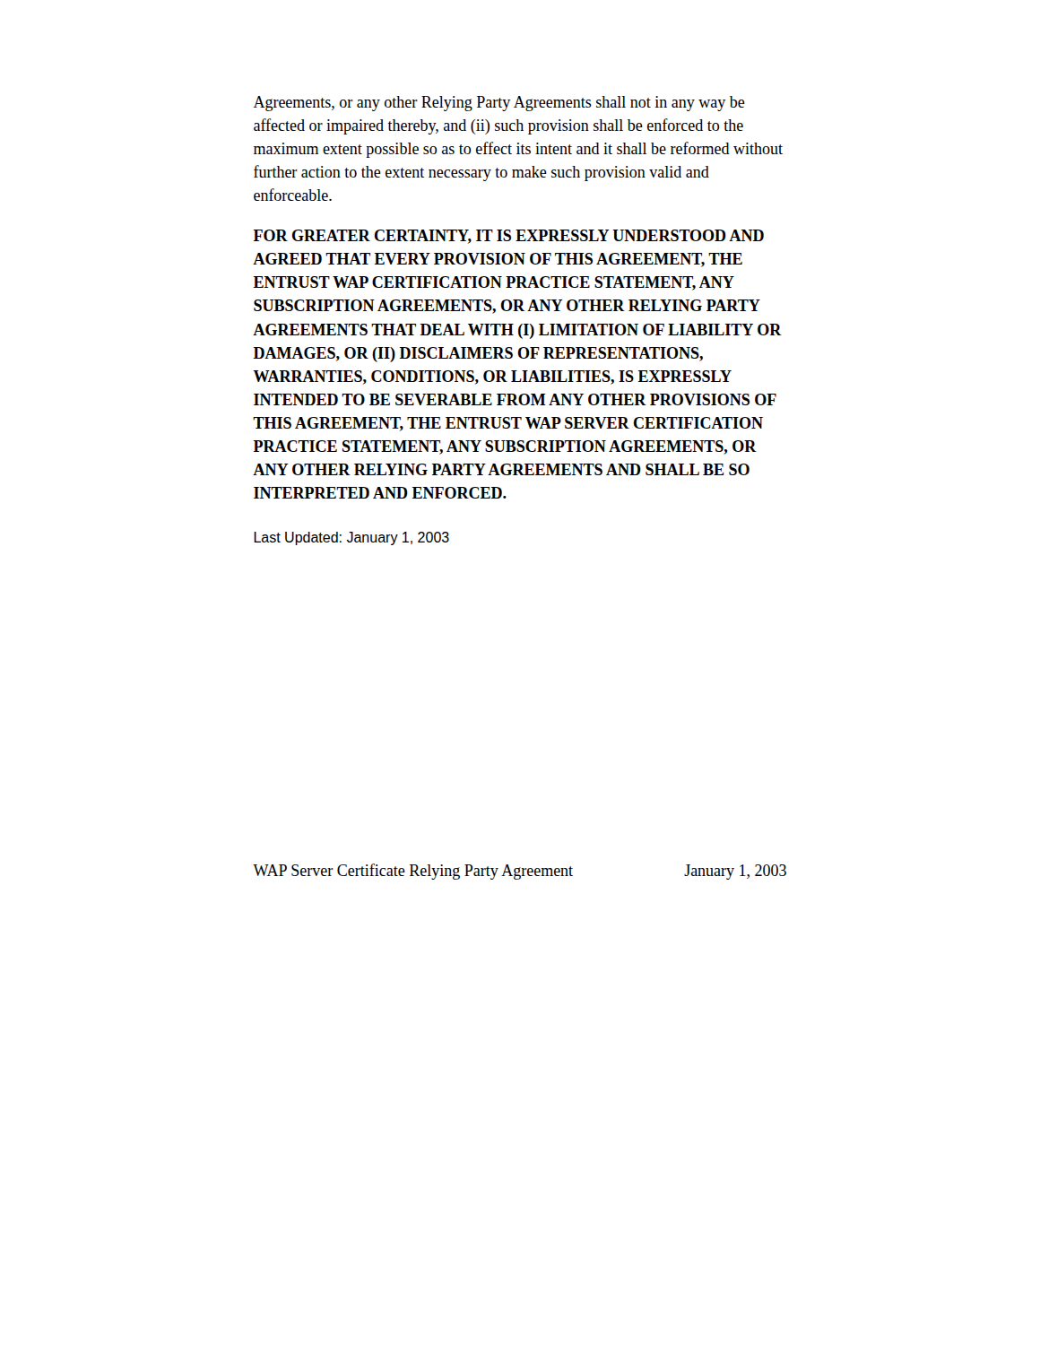Agreements, or any other Relying Party Agreements shall not in any way be affected or impaired thereby, and (ii) such provision shall be enforced to the maximum extent possible so as to effect its intent and it shall be reformed without further action to the extent necessary to make such provision valid and enforceable.
For greater certainty, it is expressly understood and agreed that every provision of this Agreement, the Entrust WAP Certification Practice Statement, any Subscription Agreements, or any other Relying Party Agreements that deal with (i) limitation of liability or damages, or (ii) disclaimers of representations, warranties, conditions, or liabilities, is expressly intended to be severable from any other provisions of this Agreement, the Entrust WAP Server Certification Practice Statement, any Subscription Agreements, or any other Relying Party Agreements and shall be so interpreted and enforced.
Last Updated: January 1, 2003
WAP Server Certificate Relying Party Agreement
January 1, 2003